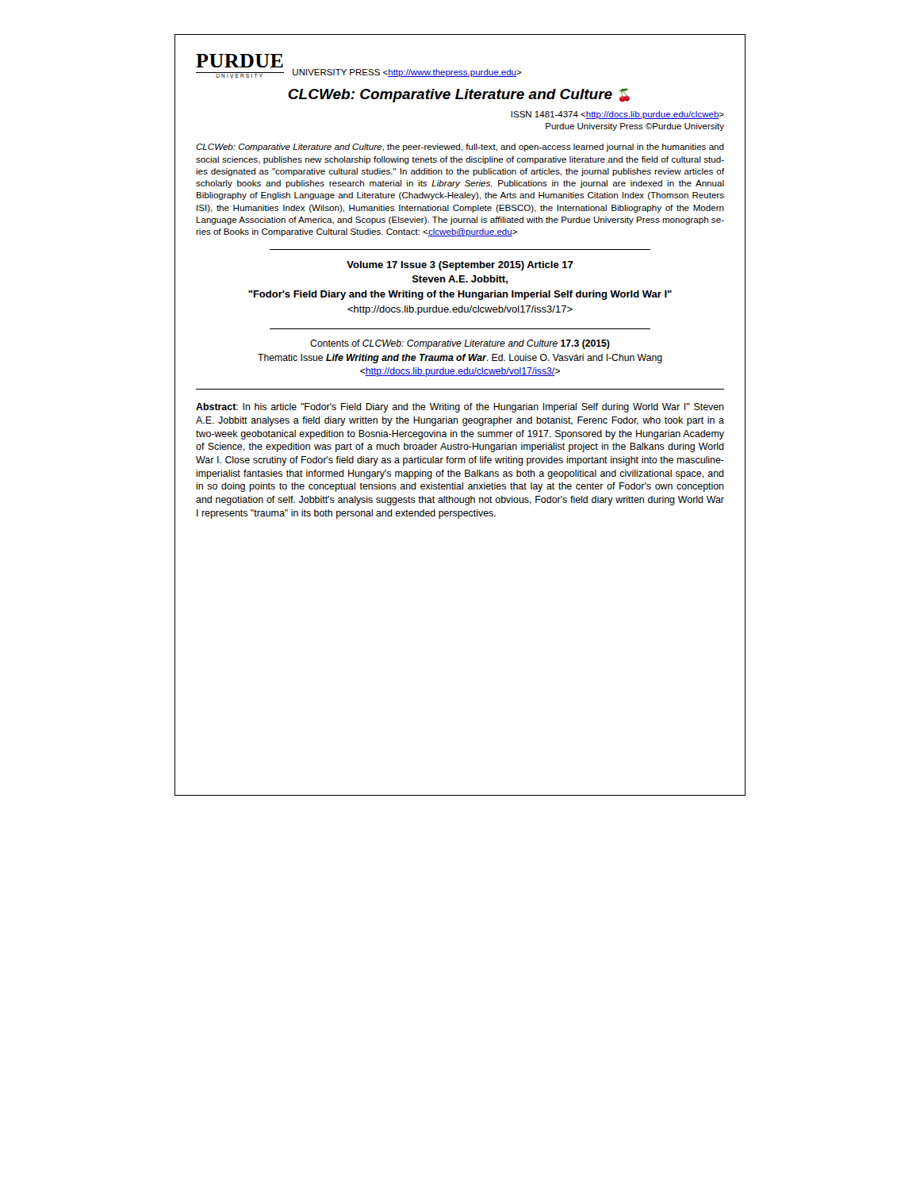PURDUE UNIVERSITY
UNIVERSITY PRESS <http://www.thepress.purdue.edu>
CLCWeb: Comparative Literature and Culture🍒
ISSN 1481-4374 <http://docs.lib.purdue.edu/clcweb>
Purdue University Press ©Purdue University
CLCWeb: Comparative Literature and Culture, the peer-reviewed, full-text, and open-access learned journal in the humanities and social sciences, publishes new scholarship following tenets of the discipline of comparative literature and the field of cultural studies designated as "comparative cultural studies." In addition to the publication of articles, the journal publishes review articles of scholarly books and publishes research material in its Library Series. Publications in the journal are indexed in the Annual Bibliography of English Language and Literature (Chadwyck-Healey), the Arts and Humanities Citation Index (Thomson Reuters ISI), the Humanities Index (Wilson), Humanities International Complete (EBSCO), the International Bibliography of the Modern Language Association of America, and Scopus (Elsevier). The journal is affiliated with the Purdue University Press monograph series of Books in Comparative Cultural Studies. Contact: <clcweb@purdue.edu>
Volume 17 Issue 3 (September 2015) Article 17
Steven A.E. Jobbitt,
"Fodor's Field Diary and the Writing of the Hungarian Imperial Self during World War I"
<http://docs.lib.purdue.edu/clcweb/vol17/iss3/17>
Contents of CLCWeb: Comparative Literature and Culture 17.3 (2015)
Thematic Issue Life Writing and the Trauma of War. Ed. Louise O. Vasvári and I-Chun Wang
<http://docs.lib.purdue.edu/clcweb/vol17/iss3/>
Abstract: In his article "Fodor's Field Diary and the Writing of the Hungarian Imperial Self during World War I" Steven A.E. Jobbitt analyses a field diary written by the Hungarian geographer and botanist, Ferenc Fodor, who took part in a two-week geobotanical expedition to Bosnia-Hercegovina in the summer of 1917. Sponsored by the Hungarian Academy of Science, the expedition was part of a much broader Austro-Hungarian imperialist project in the Balkans during World War I. Close scrutiny of Fodor's field diary as a particular form of life writing provides important insight into the masculine-imperialist fantasies that informed Hungary's mapping of the Balkans as both a geopolitical and civilizational space, and in so doing points to the conceptual tensions and existential anxieties that lay at the center of Fodor's own conception and negotiation of self. Jobbitt's analysis suggests that although not obvious, Fodor's field diary written during World War I represents "trauma" in its both personal and extended perspectives.